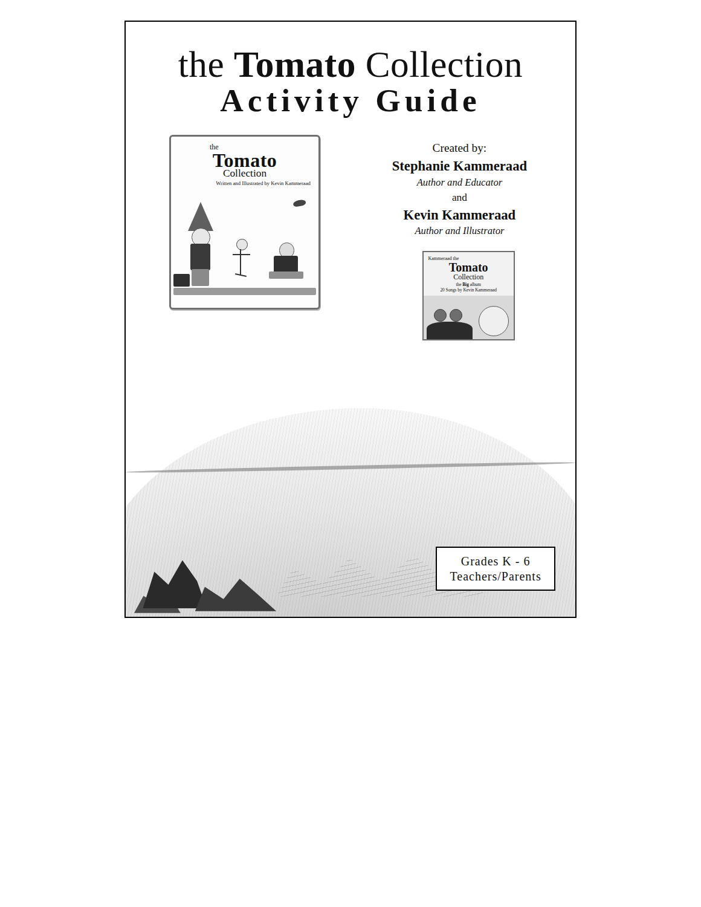the Tomato Collection Activity Guide
Created by:
Stephanie Kammeraad
Author and Educator
and
Kevin Kammeraad
Author and Illustrator
the Tomato Collection
Written and Illustrated by Kevin Kammeraad
Kammeraad the Tomato Collection
the Big album
20 Songs by Kevin Kammeraad
Grades K - 6
Teachers/Parents